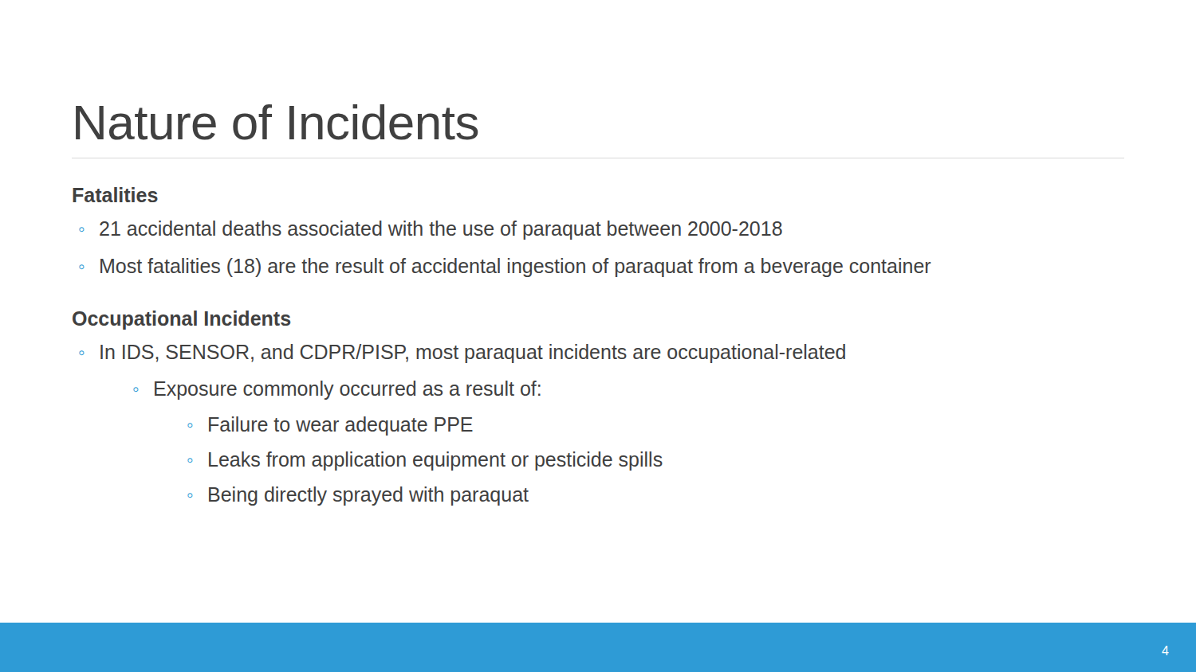Nature of Incidents
Fatalities
21 accidental deaths associated with the use of paraquat between 2000-2018
Most fatalities (18) are the result of accidental ingestion of paraquat from a beverage container
Occupational Incidents
In IDS, SENSOR, and CDPR/PISP, most paraquat incidents are occupational-related
Exposure commonly occurred as a result of:
Failure to wear adequate PPE
Leaks from application equipment or pesticide spills
Being directly sprayed with paraquat
4